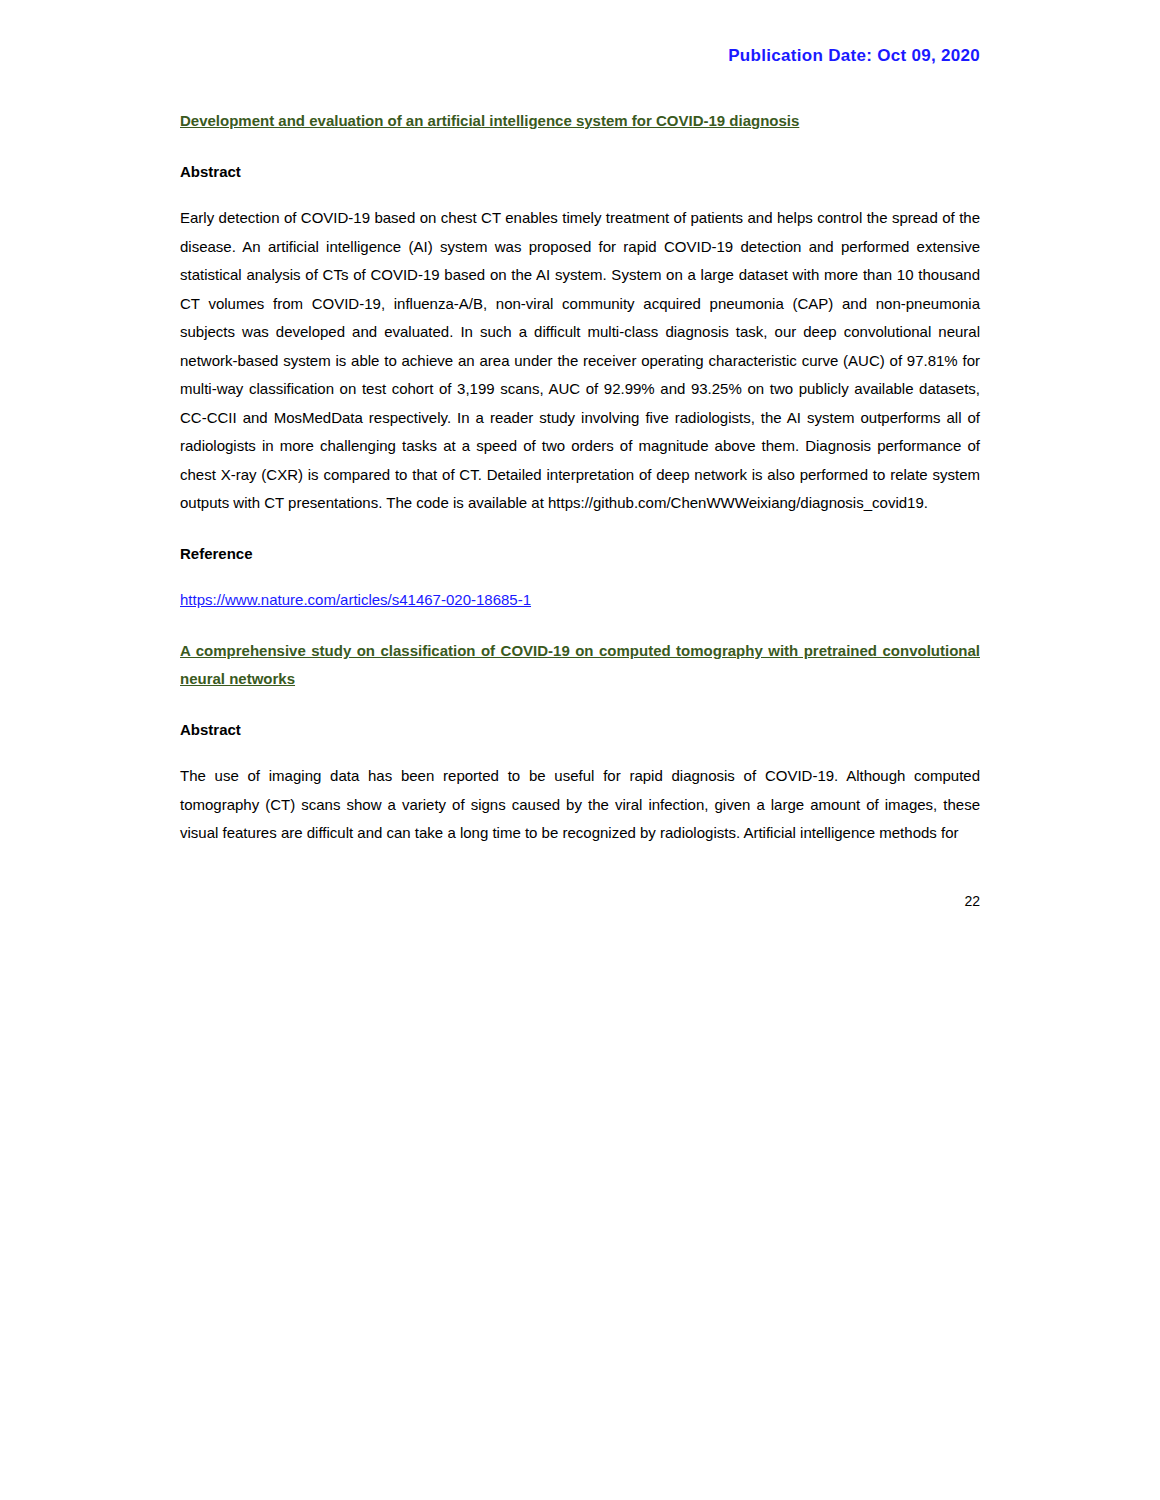Publication Date: Oct 09, 2020
Development and evaluation of an artificial intelligence system for COVID-19 diagnosis
Abstract
Early detection of COVID-19 based on chest CT enables timely treatment of patients and helps control the spread of the disease. An artificial intelligence (AI) system was proposed for rapid COVID-19 detection and performed extensive statistical analysis of CTs of COVID-19 based on the AI system. System on a large dataset with more than 10 thousand CT volumes from COVID-19, influenza-A/B, non-viral community acquired pneumonia (CAP) and non-pneumonia subjects was developed and evaluated. In such a difficult multi-class diagnosis task, our deep convolutional neural network-based system is able to achieve an area under the receiver operating characteristic curve (AUC) of 97.81% for multi-way classification on test cohort of 3,199 scans, AUC of 92.99% and 93.25% on two publicly available datasets, CC-CCII and MosMedData respectively. In a reader study involving five radiologists, the AI system outperforms all of radiologists in more challenging tasks at a speed of two orders of magnitude above them. Diagnosis performance of chest X-ray (CXR) is compared to that of CT. Detailed interpretation of deep network is also performed to relate system outputs with CT presentations. The code is available at https://github.com/ChenWWWeixiang/diagnosis_covid19.
Reference
https://www.nature.com/articles/s41467-020-18685-1
A comprehensive study on classification of COVID-19 on computed tomography with pretrained convolutional neural networks
Abstract
The use of imaging data has been reported to be useful for rapid diagnosis of COVID-19. Although computed tomography (CT) scans show a variety of signs caused by the viral infection, given a large amount of images, these visual features are difficult and can take a long time to be recognized by radiologists. Artificial intelligence methods for
22